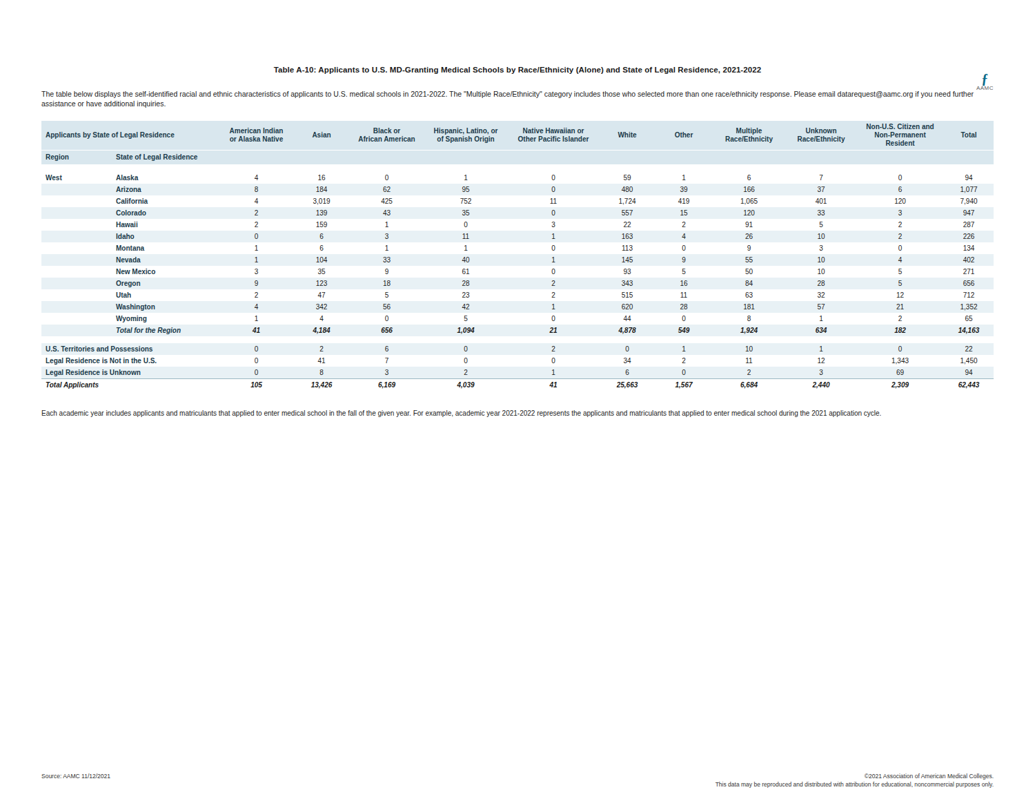Table A-10: Applicants to U.S. MD-Granting Medical Schools by Race/Ethnicity (Alone) and State of Legal Residence, 2021-2022
ƒ AAMC
The table below displays the self-identified racial and ethnic characteristics of applicants to U.S. medical schools in 2021-2022. The "Multiple Race/Ethnicity" category includes those who selected more than one race/ethnicity response. Please email datarequest@aamc.org if you need further assistance or have additional inquiries.
| Applicants by State of Legal Residence | American Indian or Alaska Native | Asian | Black or African American | Hispanic, Latino, or of Spanish Origin | Native Hawaiian or Other Pacific Islander | White | Other | Multiple Race/Ethnicity | Unknown Race/Ethnicity | Non-U.S. Citizen and Non-Permanent Resident | Total |
| --- | --- | --- | --- | --- | --- | --- | --- | --- | --- | --- | --- |
| Region | State of Legal Residence | |
| West | Alaska | 4 | 16 | 0 | 1 | 0 | 59 | 1 | 6 | 7 | 0 | 94 |
| | Arizona | 8 | 184 | 62 | 95 | 0 | 480 | 39 | 166 | 37 | 6 | 1,077 |
| | California | 4 | 3,019 | 425 | 752 | 11 | 1,724 | 419 | 1,065 | 401 | 120 | 7,940 |
| | Colorado | 2 | 139 | 43 | 35 | 0 | 557 | 15 | 120 | 33 | 3 | 947 |
| | Hawaii | 2 | 159 | 1 | 0 | 3 | 22 | 2 | 91 | 5 | 2 | 287 |
| | Idaho | 0 | 6 | 3 | 11 | 1 | 163 | 4 | 26 | 10 | 2 | 226 |
| | Montana | 1 | 6 | 1 | 1 | 0 | 113 | 0 | 9 | 3 | 0 | 134 |
| | Nevada | 1 | 104 | 33 | 40 | 1 | 145 | 9 | 55 | 10 | 4 | 402 |
| | New Mexico | 3 | 35 | 9 | 61 | 0 | 93 | 5 | 50 | 10 | 5 | 271 |
| | Oregon | 9 | 123 | 18 | 28 | 2 | 343 | 16 | 84 | 28 | 5 | 656 |
| | Utah | 2 | 47 | 5 | 23 | 2 | 515 | 11 | 63 | 32 | 12 | 712 |
| | Washington | 4 | 342 | 56 | 42 | 1 | 620 | 28 | 181 | 57 | 21 | 1,352 |
| | Wyoming | 1 | 4 | 0 | 5 | 0 | 44 | 0 | 8 | 1 | 2 | 65 |
| | Total for the Region | 41 | 4,184 | 656 | 1,094 | 21 | 4,878 | 549 | 1,924 | 634 | 182 | 14,163 |
| U.S. Territories and Possessions | 0 | 2 | 6 | 0 | 2 | 0 | 1 | 10 | 1 | 0 | 22 |
| Legal Residence is Not in the U.S. | 0 | 41 | 7 | 0 | 0 | 34 | 2 | 11 | 12 | 1,343 | 1,450 |
| Legal Residence is Unknown | 0 | 8 | 3 | 2 | 1 | 6 | 0 | 2 | 3 | 69 | 94 |
| Total Applicants | 105 | 13,426 | 6,169 | 4,039 | 41 | 25,663 | 1,567 | 6,684 | 2,440 | 2,309 | 62,443 |
Each academic year includes applicants and matriculants that applied to enter medical school in the fall of the given year. For example, academic year 2021-2022 represents the applicants and matriculants that applied to enter medical school during the 2021 application cycle.
Source: AAMC 11/12/2021
©2021 Association of American Medical Colleges.
This data may be reproduced and distributed with attribution for educational, noncommercial purposes only.